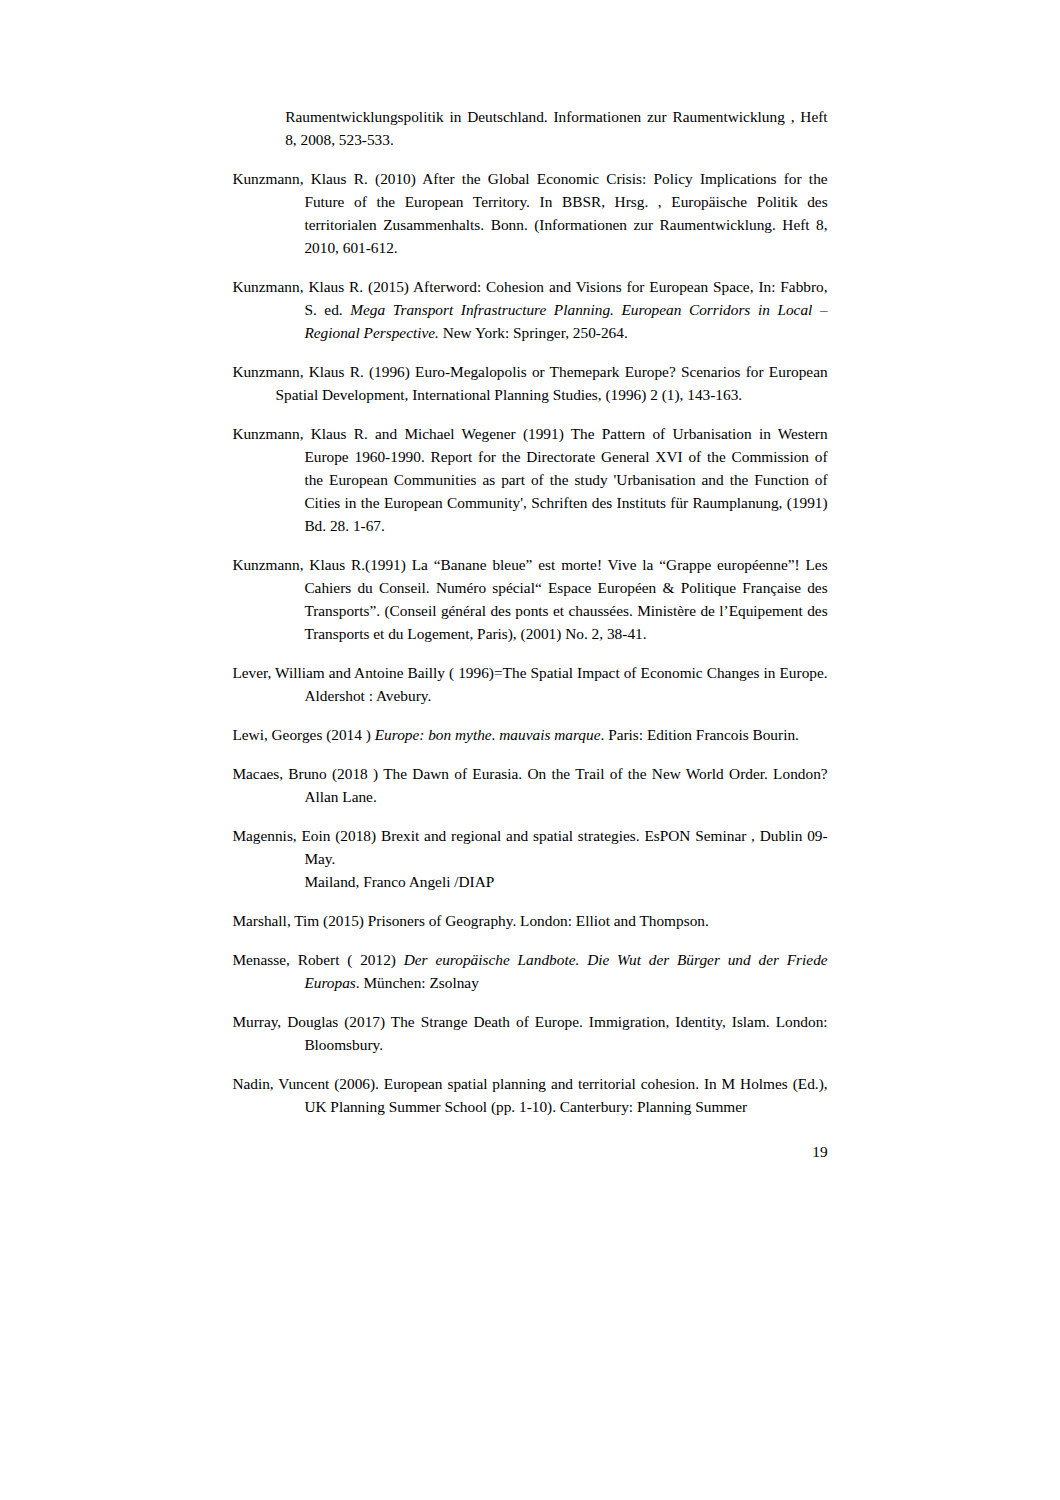Raumentwicklungspolitik in Deutschland. Informationen zur Raumentwicklung , Heft 8, 2008, 523-533.
Kunzmann, Klaus R. (2010) After the Global Economic Crisis: Policy Implications for the Future of the European Territory. In BBSR, Hrsg. , Europäische Politik des territorialen Zusammenhalts. Bonn. (Informationen zur Raumentwicklung. Heft 8, 2010, 601-612.
Kunzmann, Klaus R. (2015) Afterword: Cohesion and Visions for European Space, In: Fabbro, S. ed. Mega Transport Infrastructure Planning. European Corridors in Local –Regional Perspective. New York: Springer, 250-264.
Kunzmann, Klaus R. (1996) Euro-Megalopolis or Themepark Europe? Scenarios for European Spatial Development, International Planning Studies, (1996) 2 (1), 143-163.
Kunzmann, Klaus R. and Michael Wegener (1991) The Pattern of Urbanisation in Western Europe 1960-1990. Report for the Directorate General XVI of the Commission of the European Communities as part of the study 'Urbanisation and the Function of Cities in the European Community', Schriften des Instituts für Raumplanung, (1991) Bd. 28. 1-67.
Kunzmann, Klaus R.(1991) La “Banane bleue” est morte! Vive la “Grappe européenne”! Les Cahiers du Conseil. Numéro spécial“ Espace Européen & Politique Française des Transports”. (Conseil général des ponts et chaussées. Ministère de l’Equipement des Transports et du Logement, Paris), (2001) No. 2, 38-41.
Lever, William and Antoine Bailly ( 1996)=The Spatial Impact of Economic Changes in Europe. Aldershot : Avebury.
Lewi, Georges (2014 ) Europe: bon mythe. mauvais marque. Paris: Edition Francois Bourin.
Macaes, Bruno (2018 ) The Dawn of Eurasia. On the Trail of the New World Order. London? Allan Lane.
Magennis, Eoin (2018) Brexit and regional and spatial strategies. EsPON Seminar , Dublin 09-May.
Mailand, Franco Angeli /DIAP
Marshall, Tim (2015) Prisoners of Geography. London: Elliot and Thompson.
Menasse, Robert ( 2012) Der europäische Landbote. Die Wut der Bürger und der Friede Europas. München: Zsolnay
Murray, Douglas (2017) The Strange Death of Europe. Immigration, Identity, Islam. London: Bloomsbury.
Nadin, Vuncent (2006). European spatial planning and territorial cohesion. In M Holmes (Ed.), UK Planning Summer School (pp. 1-10). Canterbury: Planning Summer
19